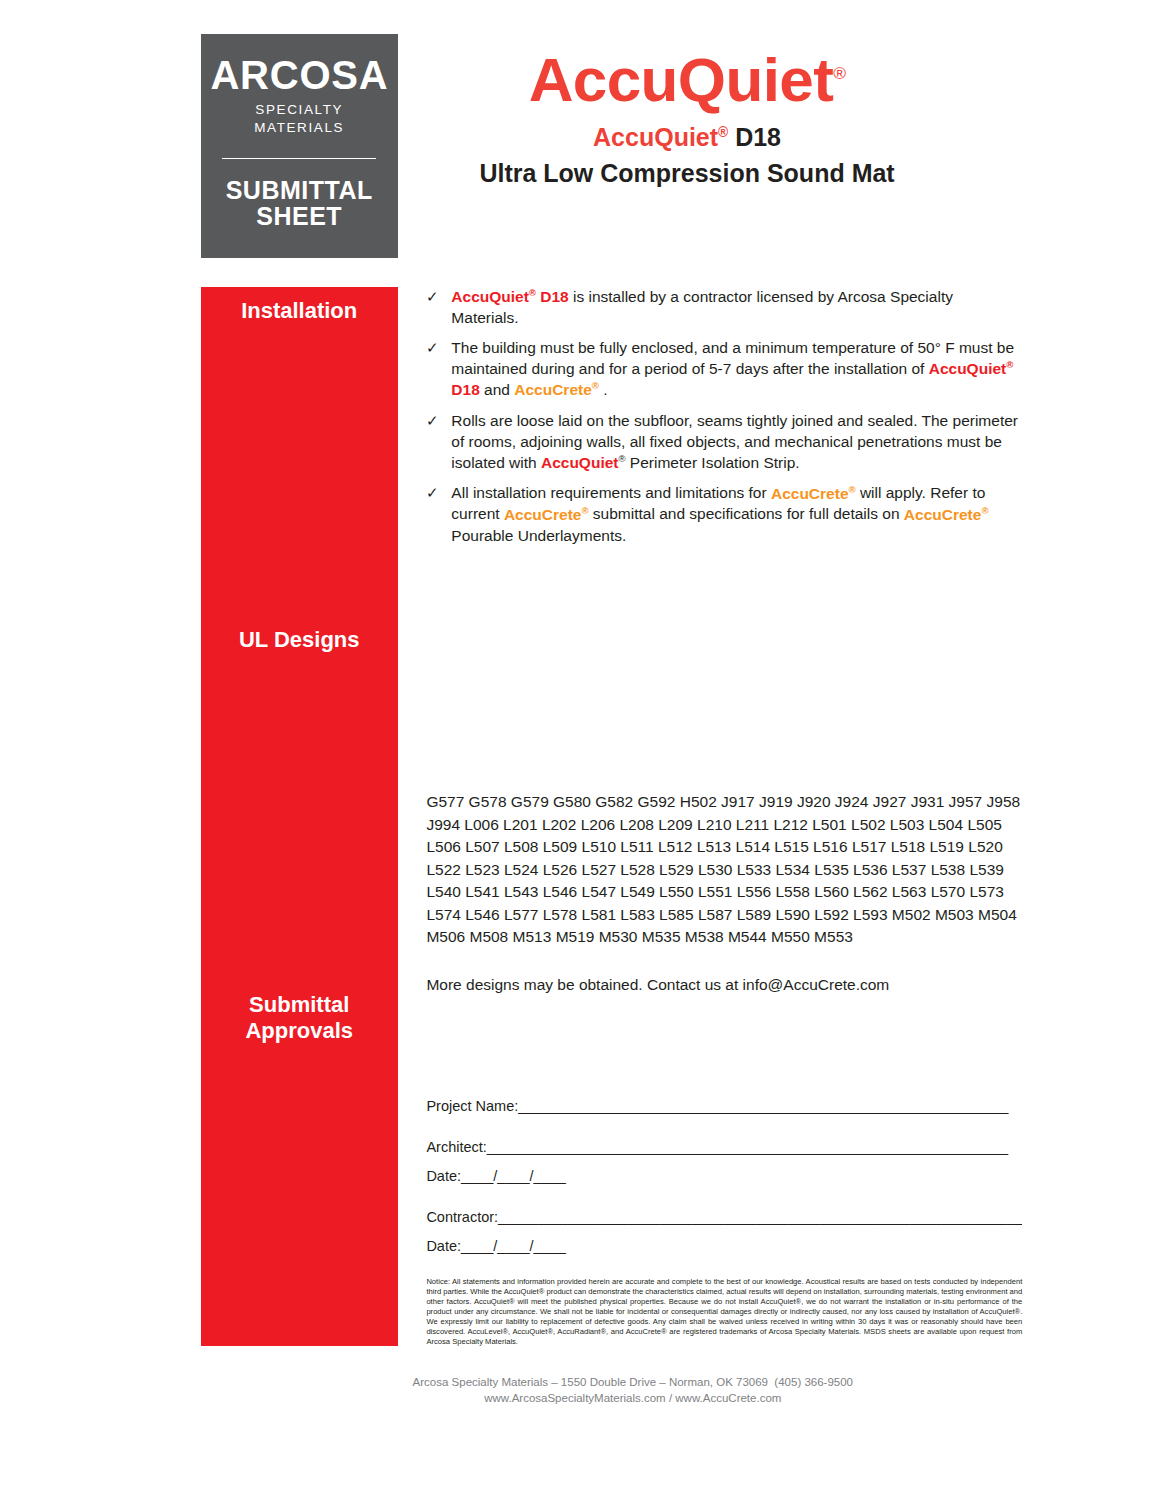ARCOSA
SPECIALTY MATERIALS
SUBMITTAL
SHEET
AccuQuiet®
AccuQuiet® D18
Ultra Low Compression Sound Mat
Installation
UL Designs
Submittal
Approvals
AccuQuiet® D18 is installed by a contractor licensed by Arcosa Specialty Materials.
The building must be fully enclosed, and a minimum temperature of 50° F must be maintained during and for a period of 5-7 days after the installation of AccuQuiet® D18 and AccuCrete® .
Rolls are loose laid on the subfloor, seams tightly joined and sealed. The perimeter of rooms, adjoining walls, all fixed objects, and mechanical penetrations must be isolated with AccuQuiet® Perimeter Isolation Strip.
All installation requirements and limitations for AccuCrete® will apply. Refer to current AccuCrete® submittal and specifications for full details on AccuCrete® Pourable Underlayments.
G577 G578 G579 G580 G582 G592 H502 J917 J919 J920 J924 J927 J931 J957 J958 J994 L006 L201 L202 L206 L208 L209 L210 L211 L212 L501 L502 L503 L504 L505 L506 L507 L508 L509 L510 L511 L512 L513 L514 L515 L516 L517 L518 L519 L520 L522 L523 L524 L526 L527 L528 L529 L530 L533 L534 L535 L536 L537 L538 L539 L540 L541 L543 L546 L547 L549 L550 L551 L556 L558 L560 L562 L563 L570 L573 L574 L546 L577 L578 L581 L583 L585 L587 L589 L590 L592 L593 M502 M503 M504 M506 M508 M513 M519 M530 M535 M538 M544 M550 M553
More designs may be obtained. Contact us at info@AccuCrete.com
Project Name:_______________________________________________________________
Architect:___________________________________________________________________
Date:____/____/____
Contractor:_________________________________________________________________
Date:____/____/____
Notice: All statements and information provided herein are accurate and complete to the best of our knowledge. Acoustical results are based on tests conducted by independent third parties. While the AccuQuiet® product can demonstrate the characteristics claimed, actual results will depend on installation, surrounding materials, testing environment and other factors. AccuQuiet® will meet the published physical properties. Because we do not install AccuQuiet®, we do not warrant the installation or in-situ performance of the product under any circumstance. We shall not be liable for incidental or consequential damages directly or indirectly caused, nor any loss caused by installation of AccuQuiet®. We expressly limit our liability to replacement of defective goods. Any claim shall be waived unless received in writing within 30 days it was or reasonably should have been discovered. AccuLevel®, AccuQuiet®, AccuRadiant®, and AccuCrete® are registered trademarks of Arcosa Specialty Materials. MSDS sheets are available upon request from Arcosa Specialty Materials.
Arcosa Specialty Materials – 1550 Double Drive – Norman, OK 73069 (405) 366-9500
www.ArcosaSpecialtyMaterials.com / www.AccuCrete.com